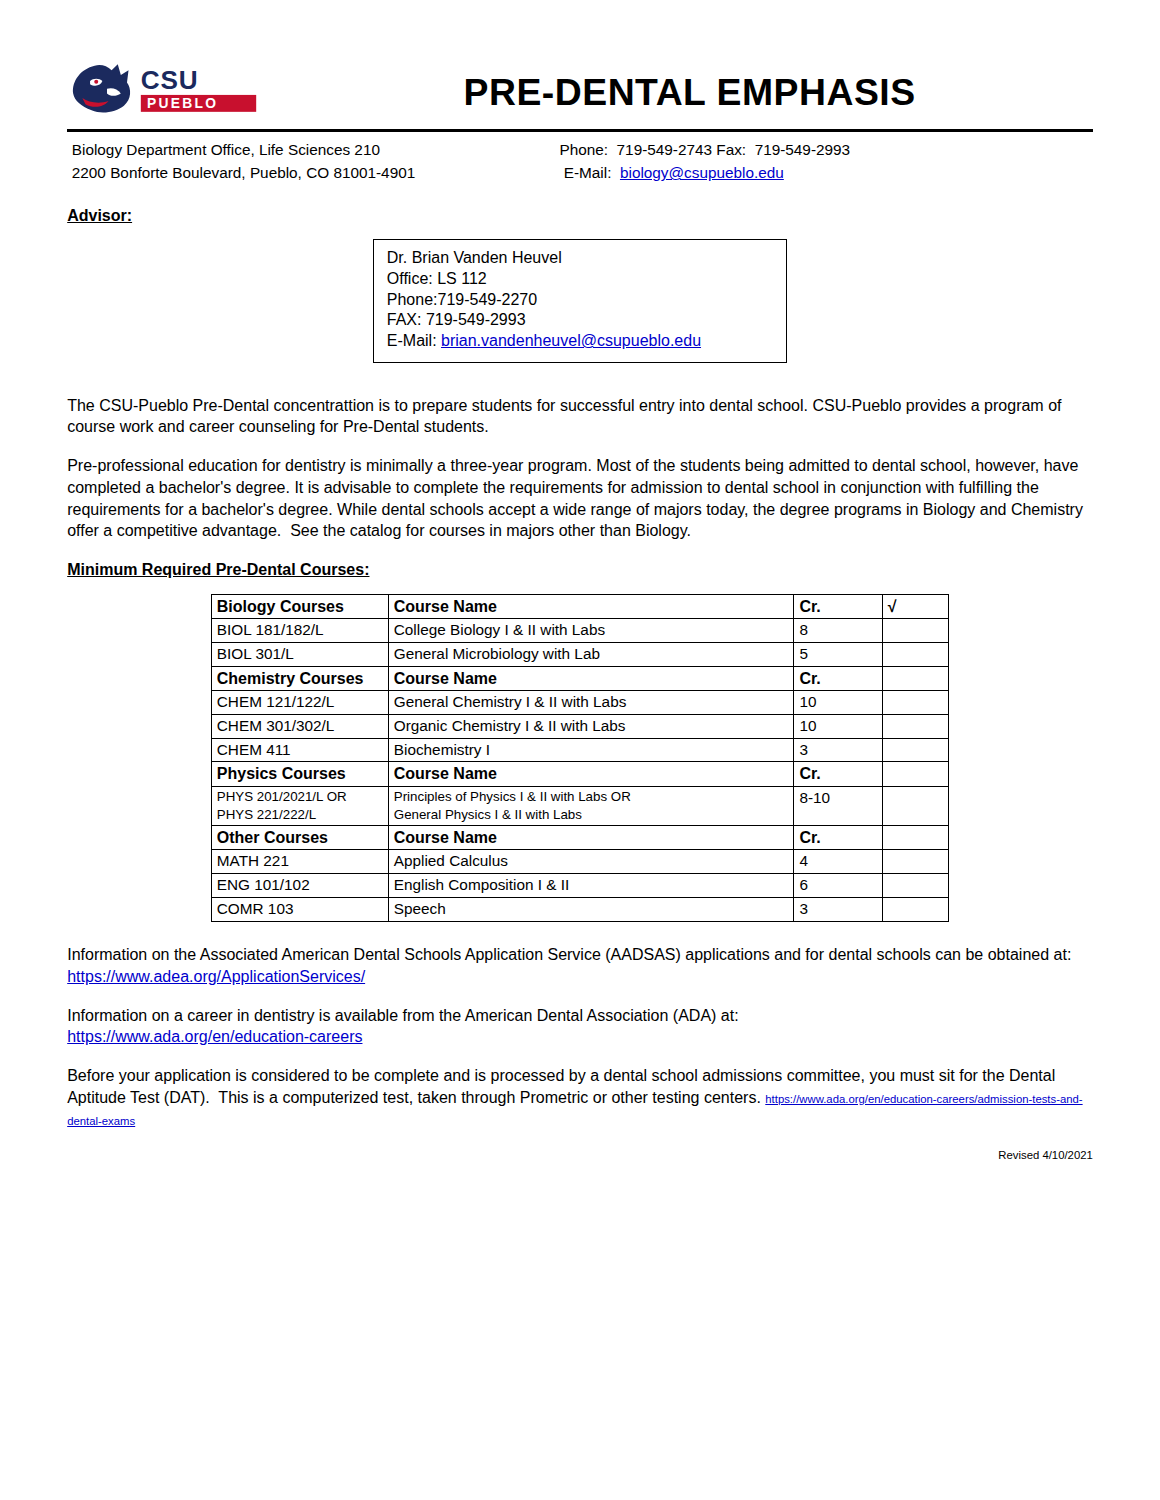CSU PUEBLO
PRE-DENTAL EMPHASIS
| Biology Department Office, Life Sciences 210 | Phone: 719-549-2743 Fax: 719-549-2993 |
| 2200 Bonforte Boulevard, Pueblo, CO 81001-4901 | E-Mail: biology@csupueblo.edu |
Advisor:
Dr. Brian Vanden Heuvel
Office: LS 112
Phone:719-549-2270
FAX: 719-549-2993
E-Mail: brian.vandenheuvel@csupueblo.edu
The CSU-Pueblo Pre-Dental concentrattion is to prepare students for successful entry into dental school. CSU-Pueblo provides a program of course work and career counseling for Pre-Dental students.
Pre-professional education for dentistry is minimally a three-year program. Most of the students being admitted to dental school, however, have completed a bachelor's degree. It is advisable to complete the requirements for admission to dental school in conjunction with fulfilling the requirements for a bachelor's degree. While dental schools accept a wide range of majors today, the degree programs in Biology and Chemistry offer a competitive advantage. See the catalog for courses in majors other than Biology.
Minimum Required Pre-Dental Courses:
| Biology Courses | Course Name | Cr. | √ |
| --- | --- | --- | --- |
| BIOL 181/182/L | College Biology I & II with Labs | 8 | |
| BIOL 301/L | General Microbiology with Lab | 5 | |
| Chemistry Courses | Course Name | Cr. | |
| CHEM 121/122/L | General Chemistry I & II with Labs | 10 | |
| CHEM 301/302/L | Organic Chemistry I & II with Labs | 10 | |
| CHEM 411 | Biochemistry I | 3 | |
| Physics Courses | Course Name | Cr. | |
| PHYS 201/2021/L OR PHYS 221/222/L | Principles of Physics I & II with Labs OR General Physics I & II with Labs | 8-10 | |
| Other Courses | Course Name | Cr. | |
| MATH 221 | Applied Calculus | 4 | |
| ENG 101/102 | English Composition I & II | 6 | |
| COMR 103 | Speech | 3 | |
Information on the Associated American Dental Schools Application Service (AADSAS) applications and for dental schools can be obtained at: https://www.adea.org/ApplicationServices/
Information on a career in dentistry is available from the American Dental Association (ADA) at:
https://www.ada.org/en/education-careers
Before your application is considered to be complete and is processed by a dental school admissions committee, you must sit for the Dental Aptitude Test (DAT). This is a computerized test, taken through Prometric or other testing centers. https://www.ada.org/en/education-careers/admission-tests-and-dental-exams
Revised 4/10/2021